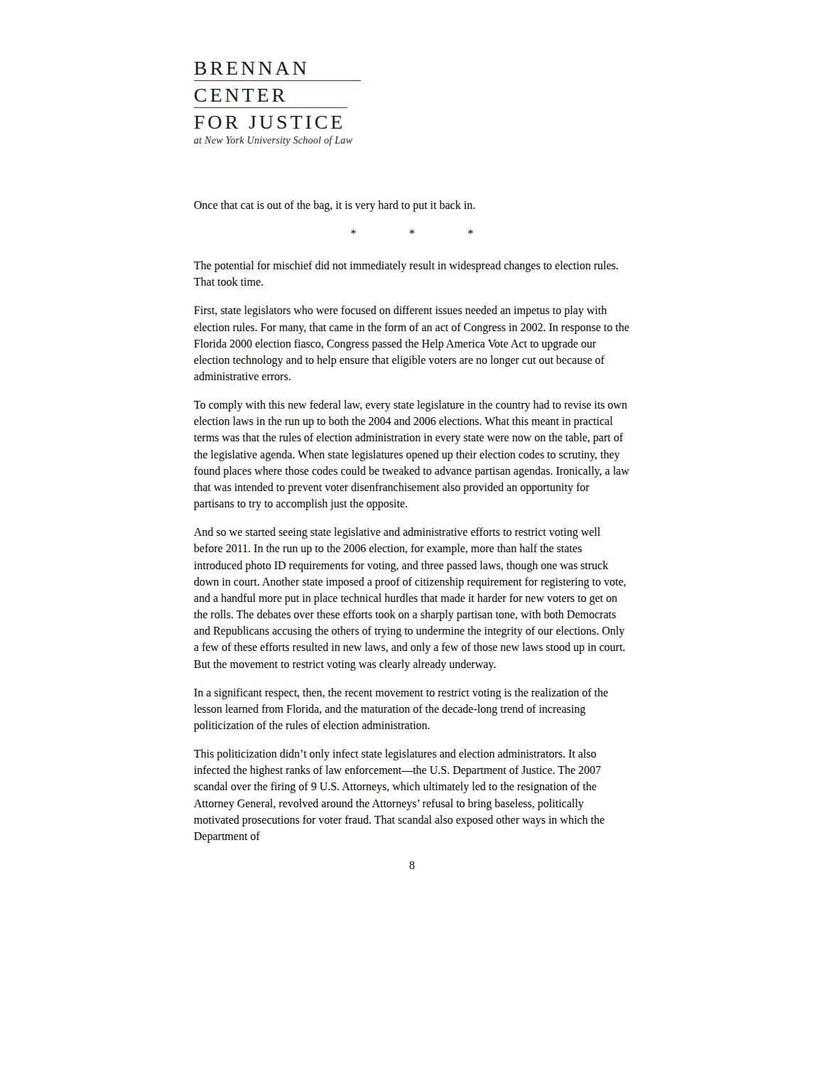BRENNAN CENTER FOR JUSTICE at New York University School of Law
Once that cat is out of the bag, it is very hard to put it back in.
* * *
The potential for mischief did not immediately result in widespread changes to election rules. That took time.
First, state legislators who were focused on different issues needed an impetus to play with election rules. For many, that came in the form of an act of Congress in 2002. In response to the Florida 2000 election fiasco, Congress passed the Help America Vote Act to upgrade our election technology and to help ensure that eligible voters are no longer cut out because of administrative errors.
To comply with this new federal law, every state legislature in the country had to revise its own election laws in the run up to both the 2004 and 2006 elections. What this meant in practical terms was that the rules of election administration in every state were now on the table, part of the legislative agenda. When state legislatures opened up their election codes to scrutiny, they found places where those codes could be tweaked to advance partisan agendas. Ironically, a law that was intended to prevent voter disenfranchisement also provided an opportunity for partisans to try to accomplish just the opposite.
And so we started seeing state legislative and administrative efforts to restrict voting well before 2011. In the run up to the 2006 election, for example, more than half the states introduced photo ID requirements for voting, and three passed laws, though one was struck down in court. Another state imposed a proof of citizenship requirement for registering to vote, and a handful more put in place technical hurdles that made it harder for new voters to get on the rolls. The debates over these efforts took on a sharply partisan tone, with both Democrats and Republicans accusing the others of trying to undermine the integrity of our elections. Only a few of these efforts resulted in new laws, and only a few of those new laws stood up in court. But the movement to restrict voting was clearly already underway.
In a significant respect, then, the recent movement to restrict voting is the realization of the lesson learned from Florida, and the maturation of the decade-long trend of increasing politicization of the rules of election administration.
This politicization didn’t only infect state legislatures and election administrators. It also infected the highest ranks of law enforcement—the U.S. Department of Justice. The 2007 scandal over the firing of 9 U.S. Attorneys, which ultimately led to the resignation of the Attorney General, revolved around the Attorneys’ refusal to bring baseless, politically motivated prosecutions for voter fraud. That scandal also exposed other ways in which the Department of
8